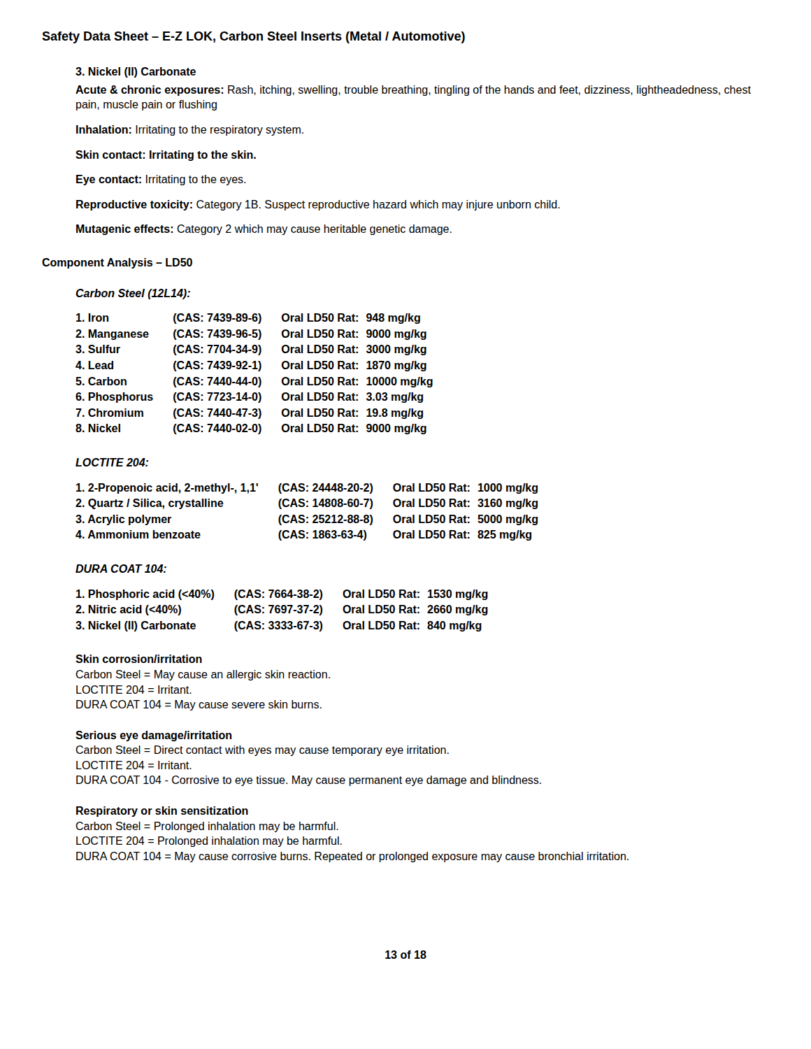Safety Data Sheet – E-Z LOK, Carbon Steel Inserts (Metal / Automotive)
3. Nickel (II) Carbonate
Acute & chronic exposures: Rash, itching, swelling, trouble breathing, tingling of the hands and feet, dizziness, lightheadedness, chest pain, muscle pain or flushing
Inhalation: Irritating to the respiratory system.
Skin contact: Irritating to the skin.
Eye contact: Irritating to the eyes.
Reproductive toxicity: Category 1B. Suspect reproductive hazard which may injure unborn child.
Mutagenic effects: Category 2 which may cause heritable genetic damage.
Component Analysis – LD50
Carbon Steel (12L14):
| 1. Iron | (CAS: 7439-89-6) | Oral LD50 Rat: | 948 mg/kg |
| 2. Manganese | (CAS: 7439-96-5) | Oral LD50 Rat: | 9000 mg/kg |
| 3. Sulfur | (CAS: 7704-34-9) | Oral LD50 Rat: | 3000 mg/kg |
| 4. Lead | (CAS: 7439-92-1) | Oral LD50 Rat: | 1870 mg/kg |
| 5. Carbon | (CAS: 7440-44-0) | Oral LD50 Rat: | 10000 mg/kg |
| 6. Phosphorus | (CAS: 7723-14-0) | Oral LD50 Rat: | 3.03 mg/kg |
| 7. Chromium | (CAS: 7440-47-3) | Oral LD50 Rat: | 19.8 mg/kg |
| 8. Nickel | (CAS: 7440-02-0) | Oral LD50 Rat: | 9000 mg/kg |
LOCTITE 204:
| 1. 2-Propenoic acid, 2-methyl-, 1,1' | (CAS: 24448-20-2) | Oral LD50 Rat: | 1000 mg/kg |
| 2. Quartz / Silica, crystalline | (CAS: 14808-60-7) | Oral LD50 Rat: | 3160 mg/kg |
| 3. Acrylic polymer | (CAS: 25212-88-8) | Oral LD50 Rat: | 5000 mg/kg |
| 4. Ammonium benzoate | (CAS: 1863-63-4) | Oral LD50 Rat: | 825 mg/kg |
DURA COAT 104:
| 1. Phosphoric acid (<40%) | (CAS: 7664-38-2) | Oral LD50 Rat: | 1530 mg/kg |
| 2. Nitric acid (<40%) | (CAS: 7697-37-2) | Oral LD50 Rat: | 2660 mg/kg |
| 3. Nickel (II) Carbonate | (CAS: 3333-67-3) | Oral LD50 Rat: | 840 mg/kg |
Skin corrosion/irritation
Carbon Steel = May cause an allergic skin reaction.
LOCTITE 204 = Irritant.
DURA COAT 104 = May cause severe skin burns.
Serious eye damage/irritation
Carbon Steel = Direct contact with eyes may cause temporary eye irritation.
LOCTITE 204 = Irritant.
DURA COAT 104 - Corrosive to eye tissue. May cause permanent eye damage and blindness.
Respiratory or skin sensitization
Carbon Steel = Prolonged inhalation may be harmful.
LOCTITE 204 = Prolonged inhalation may be harmful.
DURA COAT 104 = May cause corrosive burns. Repeated or prolonged exposure may cause bronchial irritation.
13 of 18